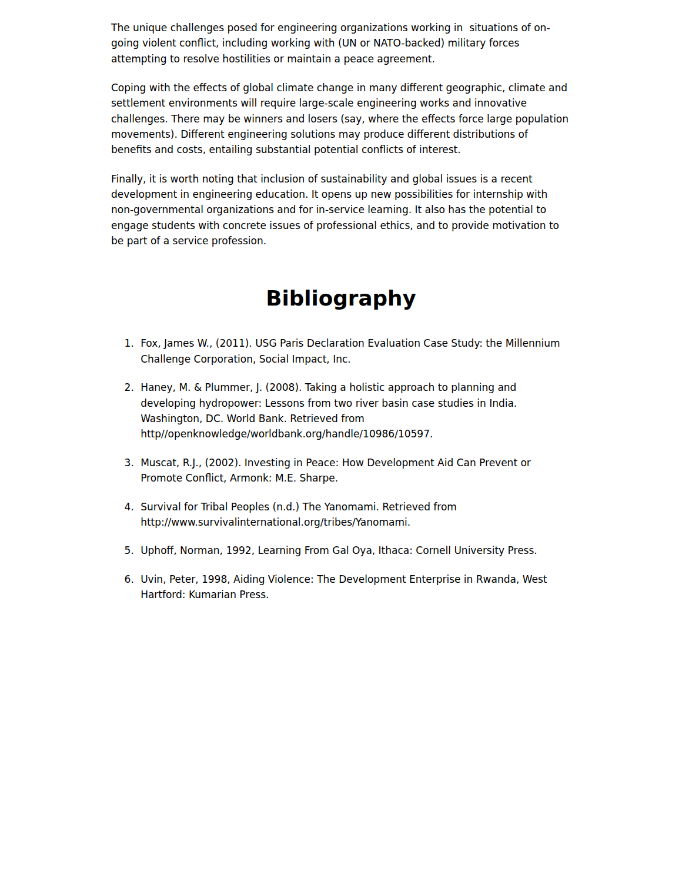The unique challenges posed for engineering organizations working in situations of on-going violent conflict, including working with (UN or NATO-backed) military forces attempting to resolve hostilities or maintain a peace agreement.
Coping with the effects of global climate change in many different geographic, climate and settlement environments will require large-scale engineering works and innovative challenges. There may be winners and losers (say, where the effects force large population movements). Different engineering solutions may produce different distributions of benefits and costs, entailing substantial potential conflicts of interest.
Finally, it is worth noting that inclusion of sustainability and global issues is a recent development in engineering education. It opens up new possibilities for internship with non-governmental organizations and for in-service learning. It also has the potential to engage students with concrete issues of professional ethics, and to provide motivation to be part of a service profession.
Bibliography
Fox, James W., (2011). USG Paris Declaration Evaluation Case Study: the Millennium Challenge Corporation, Social Impact, Inc.
Haney, M. & Plummer, J. (2008). Taking a holistic approach to planning and developing hydropower: Lessons from two river basin case studies in India. Washington, DC. World Bank. Retrieved from http//openknowledge/worldbank.org/handle/10986/10597.
Muscat, R.J., (2002). Investing in Peace: How Development Aid Can Prevent or Promote Conflict, Armonk: M.E. Sharpe.
Survival for Tribal Peoples (n.d.) The Yanomami. Retrieved from http://www.survivalinternational.org/tribes/Yanomami.
Uphoff, Norman, 1992, Learning From Gal Oya, Ithaca: Cornell University Press.
Uvin, Peter, 1998, Aiding Violence: The Development Enterprise in Rwanda, West Hartford: Kumarian Press.